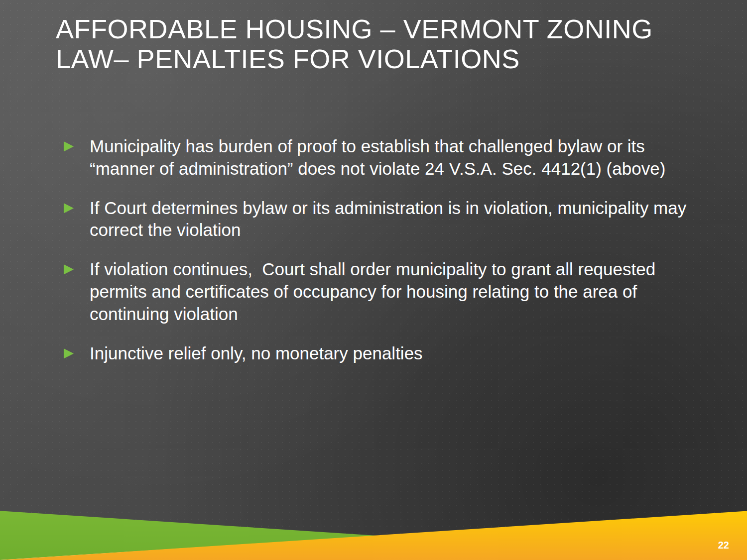Affordable Housing – Vermont Zoning Law– Penalties for Violations
Municipality has burden of proof to establish that challenged bylaw or its “manner of administration” does not violate 24 V.S.A. Sec. 4412(1) (above)
If Court determines bylaw or its administration is in violation, municipality may correct the violation
If violation continues, Court shall order municipality to grant all requested permits and certificates of occupancy for housing relating to the area of continuing violation
Injunctive relief only, no monetary penalties
22